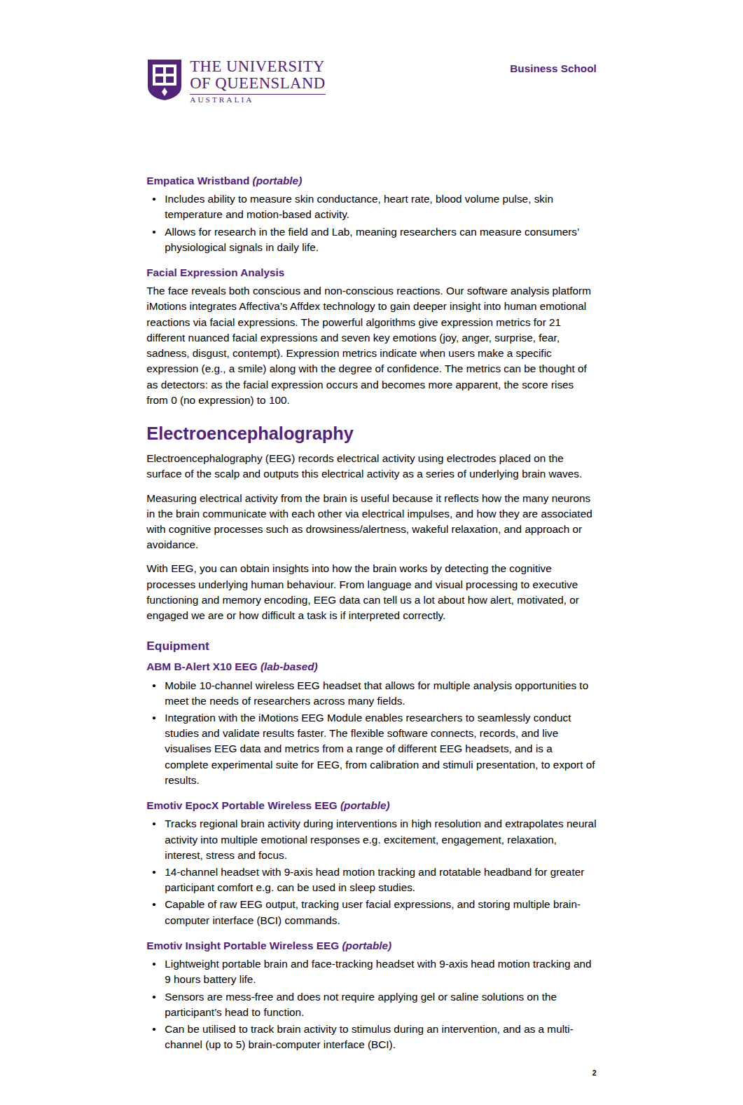THE UNIVERSITY OF QUEENSLAND
AUSTRALIA
Business School
Empatica Wristband (portable)
Includes ability to measure skin conductance, heart rate, blood volume pulse, skin temperature and motion-based activity.
Allows for research in the field and Lab, meaning researchers can measure consumers’ physiological signals in daily life.
Facial Expression Analysis
The face reveals both conscious and non-conscious reactions. Our software analysis platform iMotions integrates Affectiva’s Affdex technology to gain deeper insight into human emotional reactions via facial expressions. The powerful algorithms give expression metrics for 21 different nuanced facial expressions and seven key emotions (joy, anger, surprise, fear, sadness, disgust, contempt). Expression metrics indicate when users make a specific expression (e.g., a smile) along with the degree of confidence. The metrics can be thought of as detectors: as the facial expression occurs and becomes more apparent, the score rises from 0 (no expression) to 100.
Electroencephalography
Electroencephalography (EEG) records electrical activity using electrodes placed on the surface of the scalp and outputs this electrical activity as a series of underlying brain waves.
Measuring electrical activity from the brain is useful because it reflects how the many neurons in the brain communicate with each other via electrical impulses, and how they are associated with cognitive processes such as drowsiness/alertness, wakeful relaxation, and approach or avoidance.
With EEG, you can obtain insights into how the brain works by detecting the cognitive processes underlying human behaviour. From language and visual processing to executive functioning and memory encoding, EEG data can tell us a lot about how alert, motivated, or engaged we are or how difficult a task is if interpreted correctly.
Equipment
ABM B-Alert X10 EEG (lab-based)
Mobile 10-channel wireless EEG headset that allows for multiple analysis opportunities to meet the needs of researchers across many fields.
Integration with the iMotions EEG Module enables researchers to seamlessly conduct studies and validate results faster. The flexible software connects, records, and live visualises EEG data and metrics from a range of different EEG headsets, and is a complete experimental suite for EEG, from calibration and stimuli presentation, to export of results.
Emotiv EpocX Portable Wireless EEG (portable)
Tracks regional brain activity during interventions in high resolution and extrapolates neural activity into multiple emotional responses e.g. excitement, engagement, relaxation, interest, stress and focus.
14-channel headset with 9-axis head motion tracking and rotatable headband for greater participant comfort e.g. can be used in sleep studies.
Capable of raw EEG output, tracking user facial expressions, and storing multiple brain-computer interface (BCI) commands.
Emotiv Insight Portable Wireless EEG (portable)
Lightweight portable brain and face-tracking headset with 9-axis head motion tracking and 9 hours battery life.
Sensors are mess-free and does not require applying gel or saline solutions on the participant’s head to function.
Can be utilised to track brain activity to stimulus during an intervention, and as a multi-channel (up to 5) brain-computer interface (BCI).
2